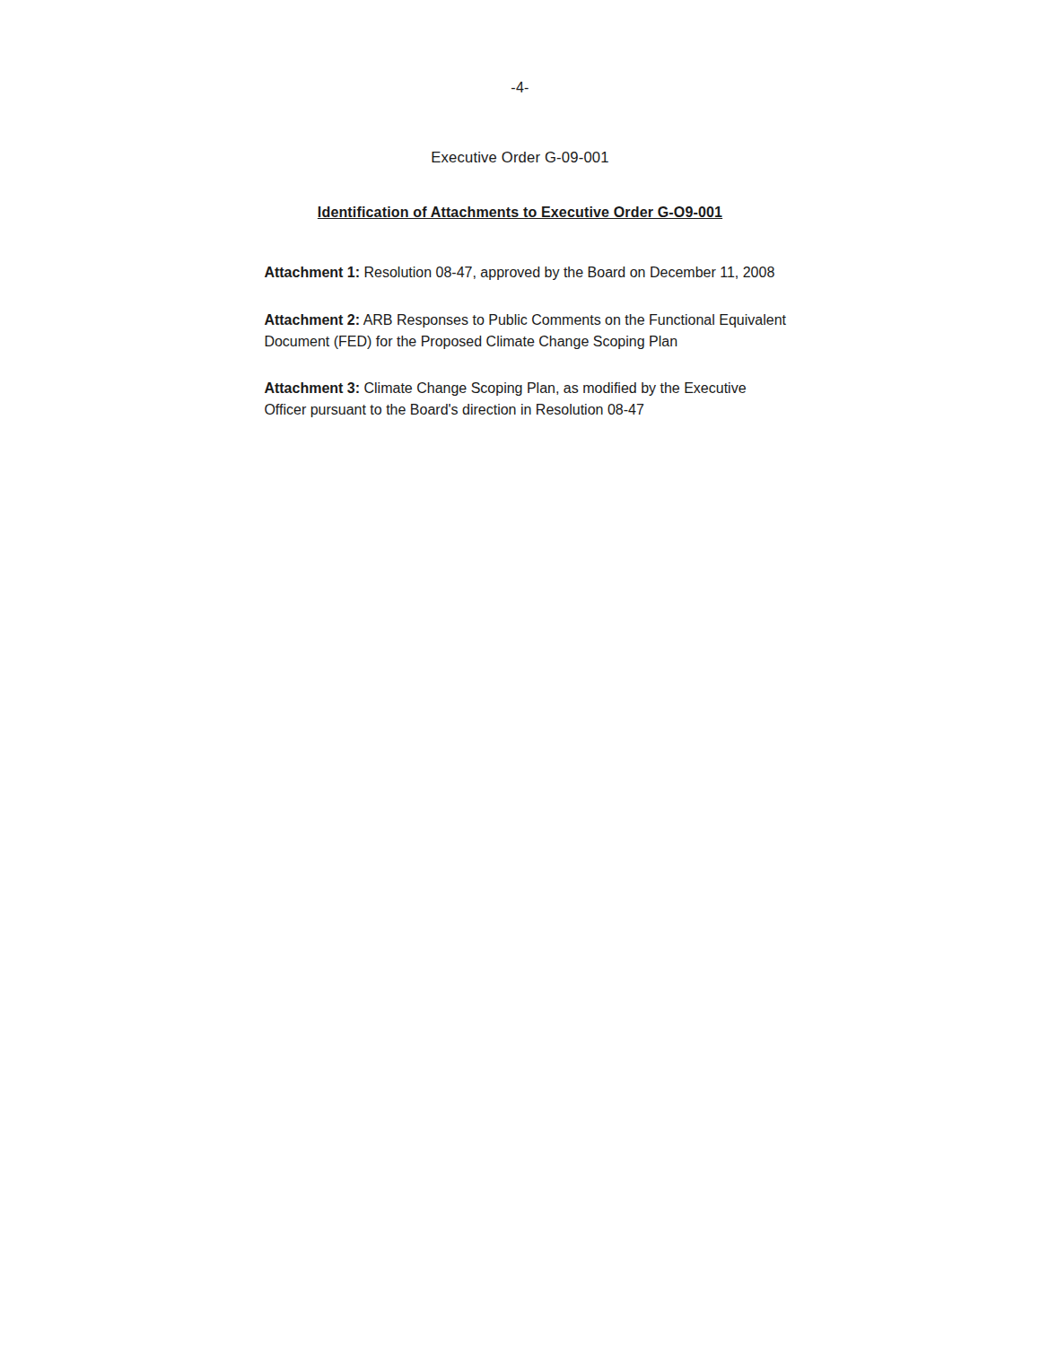-4-
Executive Order G-09-001
Identification of Attachments to Executive Order G-O9-001
Attachment 1: Resolution 08-47, approved by the Board on December 11, 2008
Attachment 2: ARB Responses to Public Comments on the Functional Equivalent Document (FED) for the Proposed Climate Change Scoping Plan
Attachment 3: Climate Change Scoping Plan, as modified by the Executive Officer pursuant to the Board's direction in Resolution 08-47